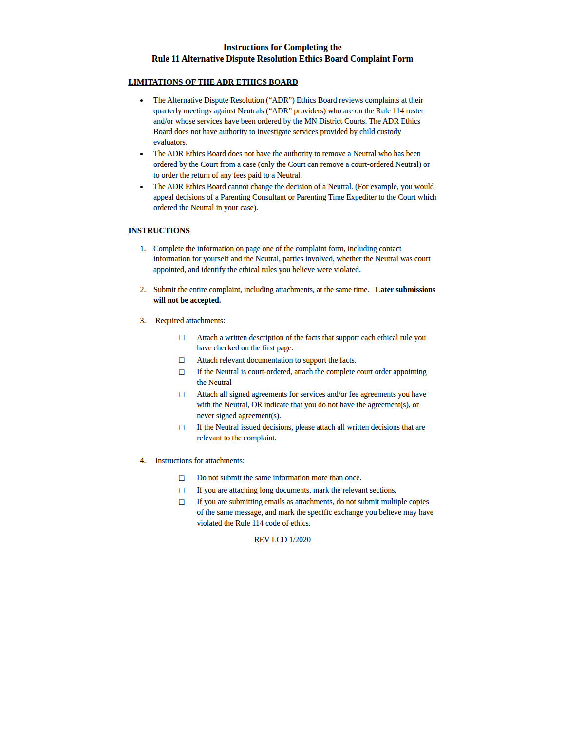Instructions for Completing the
Rule 11 Alternative Dispute Resolution Ethics Board Complaint Form
LIMITATIONS OF THE ADR ETHICS BOARD
The Alternative Dispute Resolution (“ADR”) Ethics Board reviews complaints at their quarterly meetings against Neutrals (“ADR” providers) who are on the Rule 114 roster and/or whose services have been ordered by the MN District Courts. The ADR Ethics Board does not have authority to investigate services provided by child custody evaluators.
The ADR Ethics Board does not have the authority to remove a Neutral who has been ordered by the Court from a case (only the Court can remove a court-ordered Neutral) or to order the return of any fees paid to a Neutral.
The ADR Ethics Board cannot change the decision of a Neutral. (For example, you would appeal decisions of a Parenting Consultant or Parenting Time Expediter to the Court which ordered the Neutral in your case).
INSTRUCTIONS
Complete the information on page one of the complaint form, including contact information for yourself and the Neutral, parties involved, whether the Neutral was court appointed, and identify the ethical rules you believe were violated.
Submit the entire complaint, including attachments, at the same time. Later submissions will not be accepted.
Required attachments:
Attach a written description of the facts that support each ethical rule you have checked on the first page.
Attach relevant documentation to support the facts.
If the Neutral is court-ordered, attach the complete court order appointing the Neutral
Attach all signed agreements for services and/or fee agreements you have with the Neutral, OR indicate that you do not have the agreement(s), or never signed agreement(s).
If the Neutral issued decisions, please attach all written decisions that are relevant to the complaint.
Instructions for attachments:
Do not submit the same information more than once.
If you are attaching long documents, mark the relevant sections.
If you are submitting emails as attachments, do not submit multiple copies of the same message, and mark the specific exchange you believe may have violated the Rule 114 code of ethics.
REV LCD 1/2020